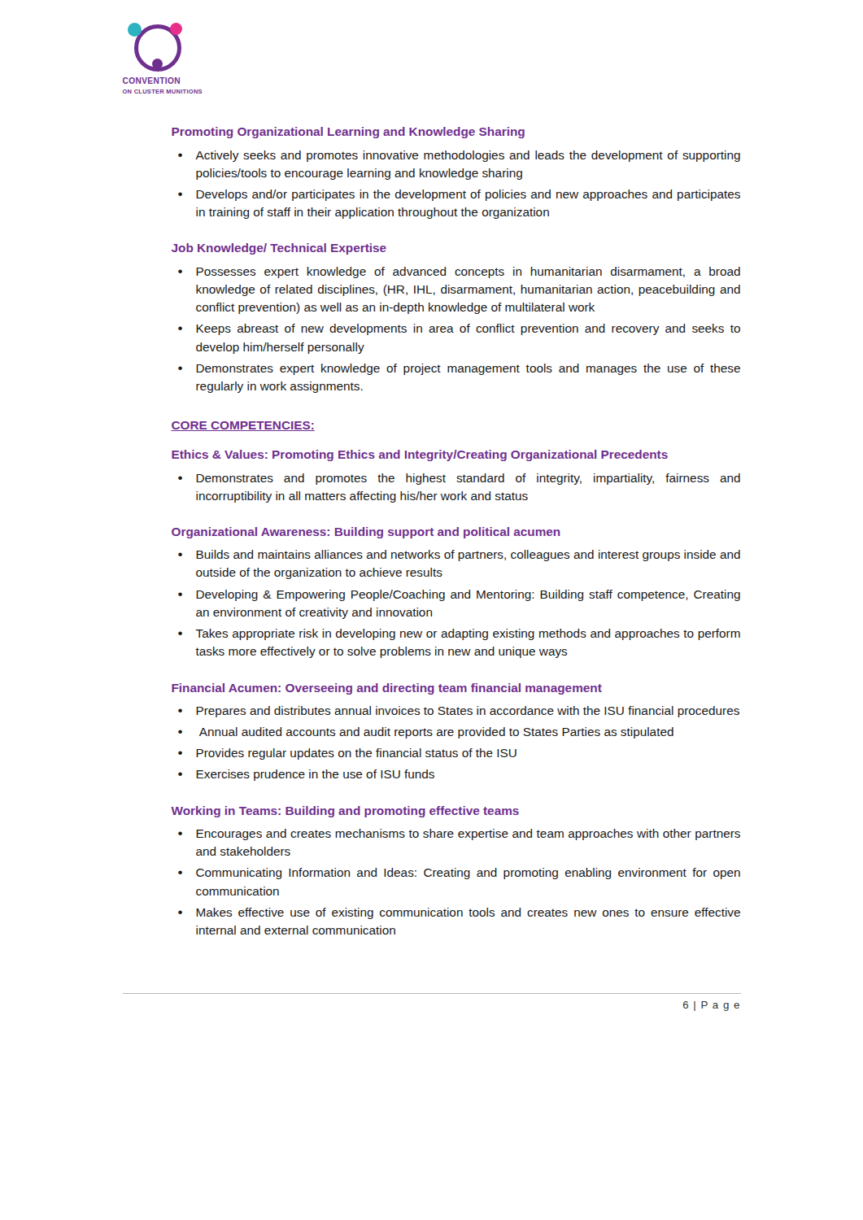CONVENTION
ON CLUSTER MUNITIONS
Promoting Organizational Learning and Knowledge Sharing
Actively seeks and promotes innovative methodologies and leads the development of supporting policies/tools to encourage learning and knowledge sharing
Develops and/or participates in the development of policies and new approaches and participates in training of staff in their application throughout the organization
Job Knowledge/ Technical Expertise
Possesses expert knowledge of advanced concepts in humanitarian disarmament, a broad knowledge of related disciplines, (HR, IHL, disarmament, humanitarian action, peacebuilding and conflict prevention) as well as an in-depth knowledge of multilateral work
Keeps abreast of new developments in area of conflict prevention and recovery and seeks to develop him/herself personally
Demonstrates expert knowledge of project management tools and manages the use of these regularly in work assignments.
CORE COMPETENCIES:
Ethics & Values: Promoting Ethics and Integrity/Creating Organizational Precedents
Demonstrates and promotes the highest standard of integrity, impartiality, fairness and incorruptibility in all matters affecting his/her work and status
Organizational Awareness: Building support and political acumen
Builds and maintains alliances and networks of partners, colleagues and interest groups inside and outside of the organization to achieve results
Developing & Empowering People/Coaching and Mentoring: Building staff competence, Creating an environment of creativity and innovation
Takes appropriate risk in developing new or adapting existing methods and approaches to perform tasks more effectively or to solve problems in new and unique ways
Financial Acumen: Overseeing and directing team financial management
Prepares and distributes annual invoices to States in accordance with the ISU financial procedures
Annual audited accounts and audit reports are provided to States Parties as stipulated
Provides regular updates on the financial status of the ISU
Exercises prudence in the use of ISU funds
Working in Teams: Building and promoting effective teams
Encourages and creates mechanisms to share expertise and team approaches with other partners and stakeholders
Communicating Information and Ideas: Creating and promoting enabling environment for open communication
Makes effective use of existing communication tools and creates new ones to ensure effective internal and external communication
6 | P a g e